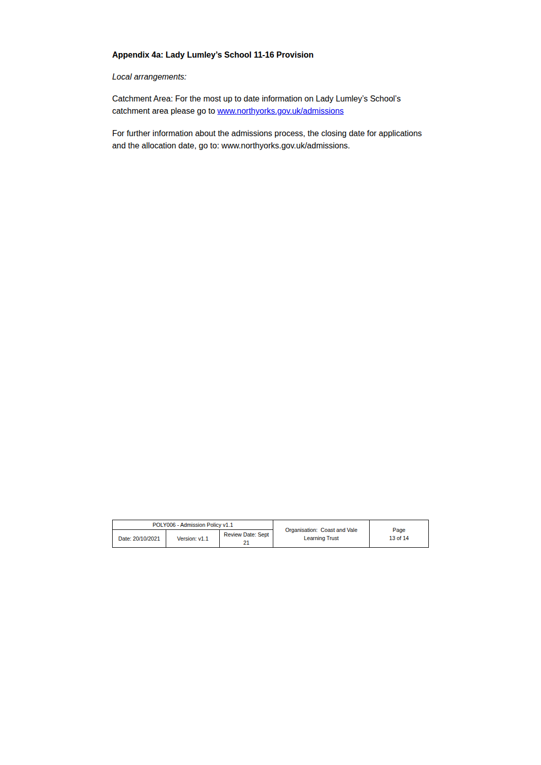Appendix 4a: Lady Lumley’s School 11-16 Provision
Local arrangements:
Catchment Area: For the most up to date information on Lady Lumley’s School’s catchment area please go to www.northyorks.gov.uk/admissions
For further information about the admissions process, the closing date for applications and the allocation date, go to: www.northyorks.gov.uk/admissions.
| POLY006 - Admission Policy v1.1 | Organisation: Coast and Vale Learning Trust | Page 13 of 14 |
| Date: 20/10/2021 | Version: v1.1 | Review Date: Sept 21 |